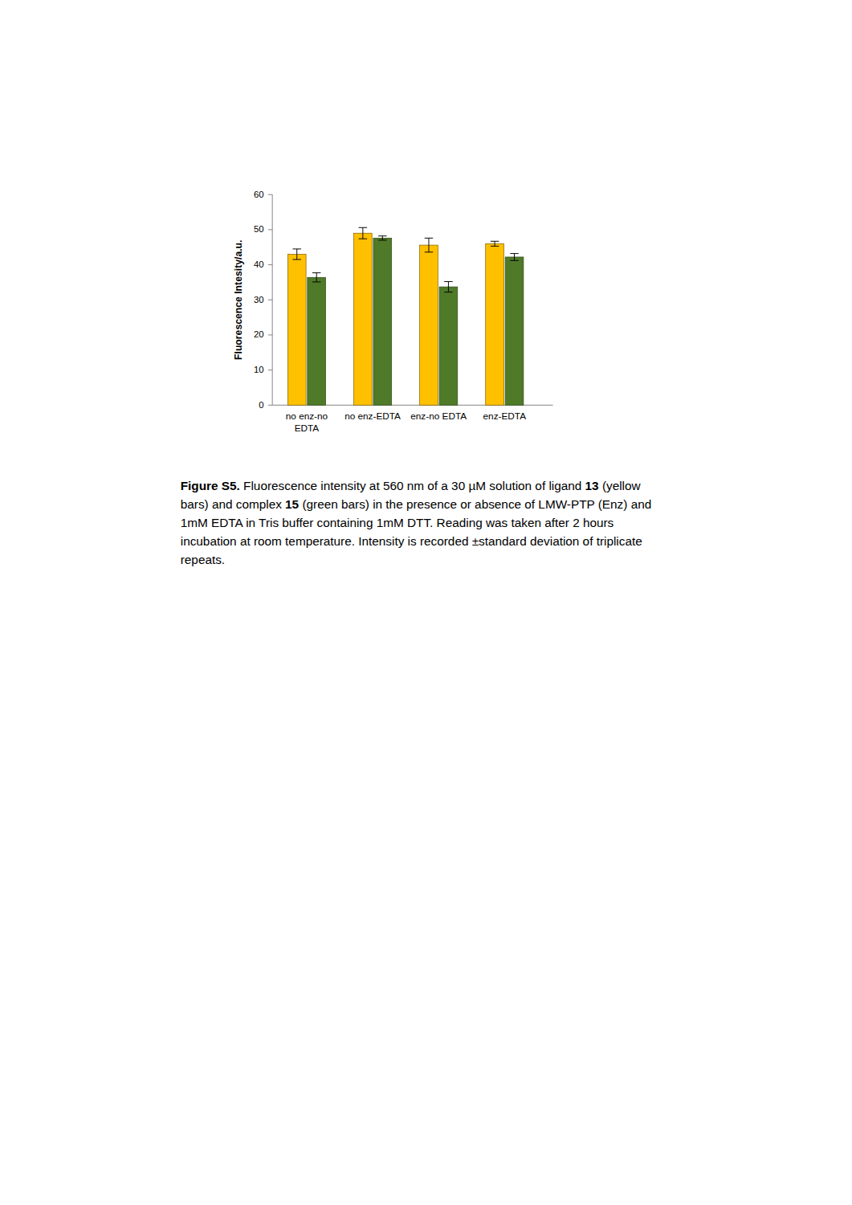Plot geometry (user units): x-axis from 70 to 470, y-axis from 30 (value 60) to 330 (value 0) scale: 300 px for 60 units => 5 px per unit 0 10 20 30 40 50 60 Fluorescence Intesity/a.u. ========================================================= GROUP 1 : no enz-no EDTA yellow 43.0 ± 1.5 green 36.4 ± 1.3 ========================================================= ========================================================= GROUP 2 : no enz-EDTA yellow 49.0 ± 1.6 green 47.6 ± 0.6 ========================================================= ========================================================= GROUP 3 : enz-no EDTA yellow 45.6 ± 2.0 green 33.7 ± 1.5 ========================================================= ========================================================= GROUP 4 : enz-EDTA yellow 46.0 ± 0.7 green 42.2 ± 1.0 ========================================================= no enz-no EDTA no enz-EDTA enz-no EDTA enz-EDTA
Figure S5. Fluorescence intensity at 560 nm of a 30 µM solution of ligand 13 (yellow bars) and complex 15 (green bars) in the presence or absence of LMW-PTP (Enz) and 1mM EDTA in Tris buffer containing 1mM DTT. Reading was taken after 2 hours incubation at room temperature. Intensity is recorded ±standard deviation of triplicate repeats.